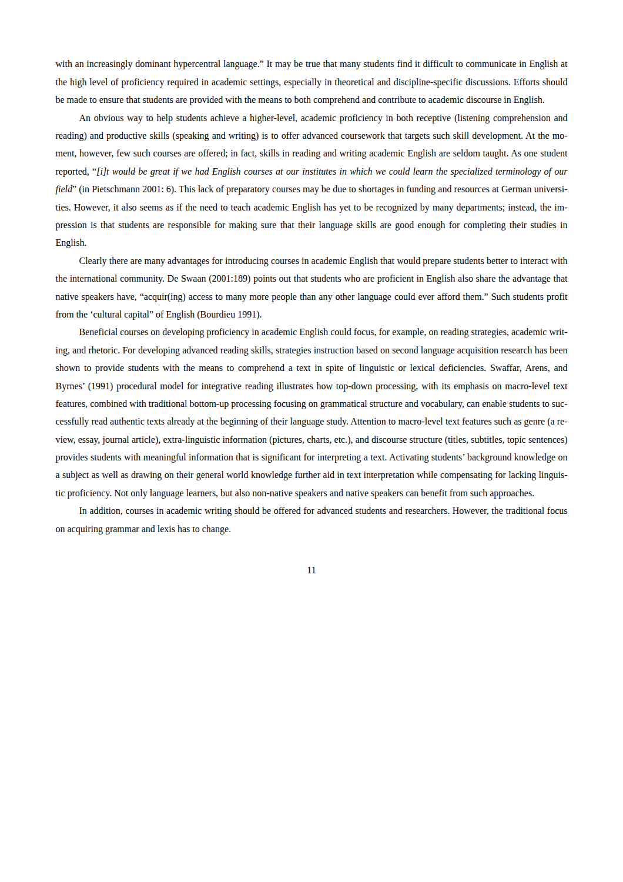with an increasingly dominant hypercentral language.” It may be true that many students find it difficult to communicate in English at the high level of proficiency required in academic settings, especially in theoretical and discipline-specific discussions. Efforts should be made to ensure that students are provided with the means to both comprehend and contribute to academic discourse in English.
An obvious way to help students achieve a higher-level, academic proficiency in both receptive (listening comprehension and reading) and productive skills (speaking and writing) is to offer advanced coursework that targets such skill development. At the moment, however, few such courses are offered; in fact, skills in reading and writing academic English are seldom taught. As one student reported, “[i]t would be great if we had English courses at our institutes in which we could learn the specialized terminology of our field” (in Pietschmann 2001: 6). This lack of preparatory courses may be due to shortages in funding and resources at German universities. However, it also seems as if the need to teach academic English has yet to be recognized by many departments; instead, the impression is that students are responsible for making sure that their language skills are good enough for completing their studies in English.
Clearly there are many advantages for introducing courses in academic English that would prepare students better to interact with the international community. De Swaan (2001:189) points out that students who are proficient in English also share the advantage that native speakers have, “acquir(ing) access to many more people than any other language could ever afford them.” Such students profit from the ‘cultural capital” of English (Bourdieu 1991).
Beneficial courses on developing proficiency in academic English could focus, for example, on reading strategies, academic writing, and rhetoric. For developing advanced reading skills, strategies instruction based on second language acquisition research has been shown to provide students with the means to comprehend a text in spite of linguistic or lexical deficiencies. Swaffar, Arens, and Byrnes’ (1991) procedural model for integrative reading illustrates how top-down processing, with its emphasis on macro-level text features, combined with traditional bottom-up processing focusing on grammatical structure and vocabulary, can enable students to successfully read authentic texts already at the beginning of their language study. Attention to macro-level text features such as genre (a review, essay, journal article), extra-linguistic information (pictures, charts, etc.), and discourse structure (titles, subtitles, topic sentences) provides students with meaningful information that is significant for interpreting a text. Activating students’ background knowledge on a subject as well as drawing on their general world knowledge further aid in text interpretation while compensating for lacking linguistic proficiency. Not only language learners, but also non-native speakers and native speakers can benefit from such approaches.
In addition, courses in academic writing should be offered for advanced students and researchers. However, the traditional focus on acquiring grammar and lexis has to change.
11